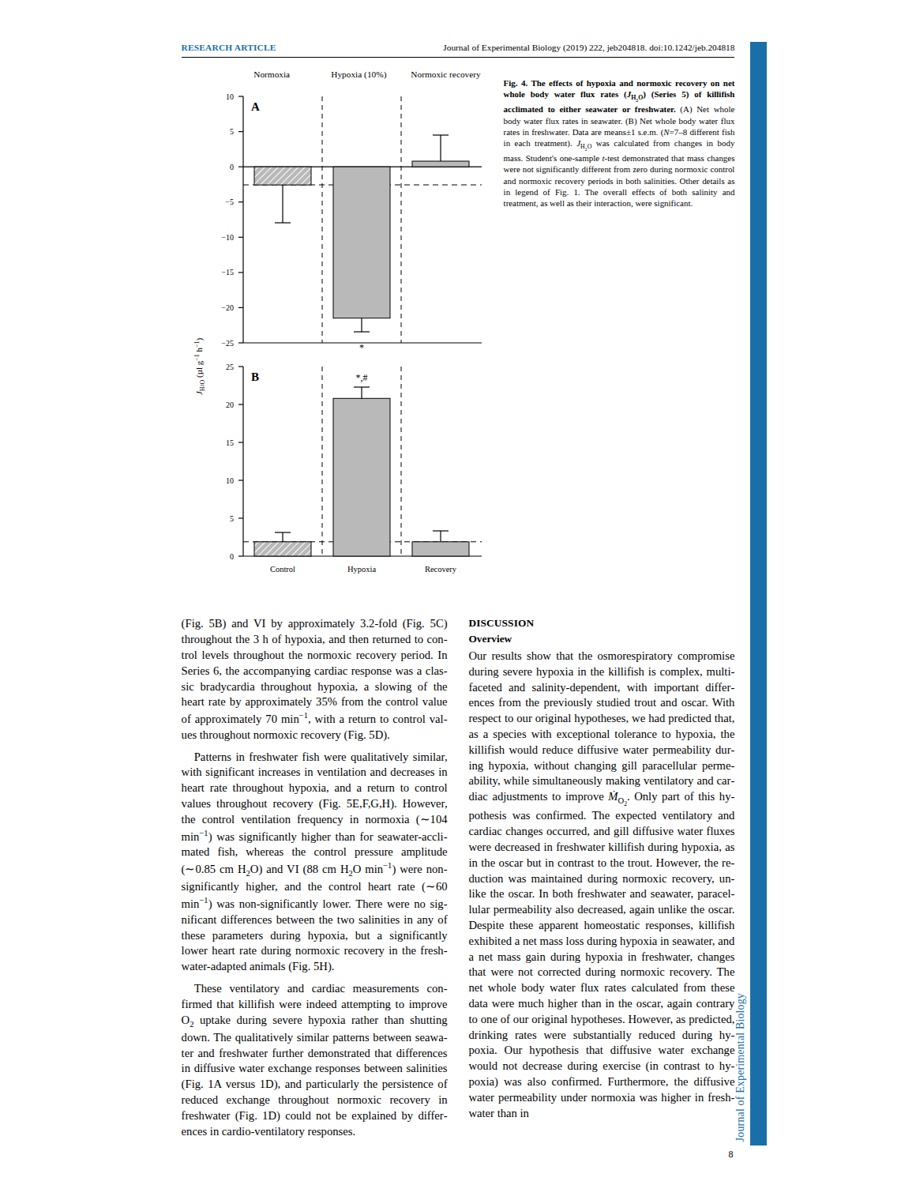RESEARCH ARTICLE Journal of Experimental Biology (2019) 222, jeb204818. doi:10.1242/jeb.204818
Normoxia Hypoxia (10%) Normoxic recovery
10 5 0 −5 −10 −15 −20 −25 A * 25 20 15 10 5 0 B *,# Control Hypoxia Recovery JH2O (µl g−1 h−1)
Fig. 4. The effects of hypoxia and normoxic recovery on net whole body water flux rates (JH2O) (Series 5) of killifish acclimated to either seawater or freshwater. (A) Net whole body water flux rates in seawater. (B) Net whole body water flux rates in freshwater. Data are means±1 s.e.m. (N=7–8 different fish in each treatment). JH2O was calculated from changes in body mass. Student's one-sample t-test demonstrated that mass changes were not significantly different from zero during normoxic control and normoxic recovery periods in both salinities. Other details as in legend of Fig. 1. The overall effects of both salinity and treatment, as well as their interaction, were significant.
(Fig. 5B) and VI by approximately 3.2-fold (Fig. 5C) throughout the 3 h of hypoxia, and then returned to control levels throughout the normoxic recovery period. In Series 6, the accompanying cardiac response was a classic bradycardia throughout hypoxia, a slowing of the heart rate by approximately 35% from the control value of approximately 70 min−1, with a return to control values throughout normoxic recovery (Fig. 5D).
Patterns in freshwater fish were qualitatively similar, with significant increases in ventilation and decreases in heart rate throughout hypoxia, and a return to control values throughout recovery (Fig. 5E,F,G,H). However, the control ventilation frequency in normoxia (∼104 min−1) was significantly higher than for seawater-acclimated fish, whereas the control pressure amplitude (∼0.85 cm H2O) and VI (88 cm H2O min−1) were non-significantly higher, and the control heart rate (∼60 min−1) was non-significantly lower. There were no significant differences between the two salinities in any of these parameters during hypoxia, but a significantly lower heart rate during normoxic recovery in the freshwater-adapted animals (Fig. 5H).
These ventilatory and cardiac measurements confirmed that killifish were indeed attempting to improve O2 uptake during severe hypoxia rather than shutting down. The qualitatively similar patterns between seawater and freshwater further demonstrated that differences in diffusive water exchange responses between salinities (Fig. 1A versus 1D), and particularly the persistence of reduced exchange throughout normoxic recovery in freshwater (Fig. 1D) could not be explained by differences in cardio-ventilatory responses.
DISCUSSION
Overview
Our results show that the osmorespiratory compromise during severe hypoxia in the killifish is complex, multi-faceted and salinity-dependent, with important differences from the previously studied trout and oscar. With respect to our original hypotheses, we had predicted that, as a species with exceptional tolerance to hypoxia, the killifish would reduce diffusive water permeability during hypoxia, without changing gill paracellular permeability, while simultaneously making ventilatory and cardiac adjustments to improve ṀO2. Only part of this hypothesis was confirmed. The expected ventilatory and cardiac changes occurred, and gill diffusive water fluxes were decreased in freshwater killifish during hypoxia, as in the oscar but in contrast to the trout. However, the reduction was maintained during normoxic recovery, unlike the oscar. In both freshwater and seawater, paracellular permeability also decreased, again unlike the oscar. Despite these apparent homeostatic responses, killifish exhibited a net mass loss during hypoxia in seawater, and a net mass gain during hypoxia in freshwater, changes that were not corrected during normoxic recovery. The net whole body water flux rates calculated from these data were much higher than in the oscar, again contrary to one of our original hypotheses. However, as predicted, drinking rates were substantially reduced during hypoxia. Our hypothesis that diffusive water exchange would not decrease during exercise (in contrast to hypoxia) was also confirmed. Furthermore, the diffusive water permeability under normoxia was higher in freshwater than in
Journal of Experimental Biology
8